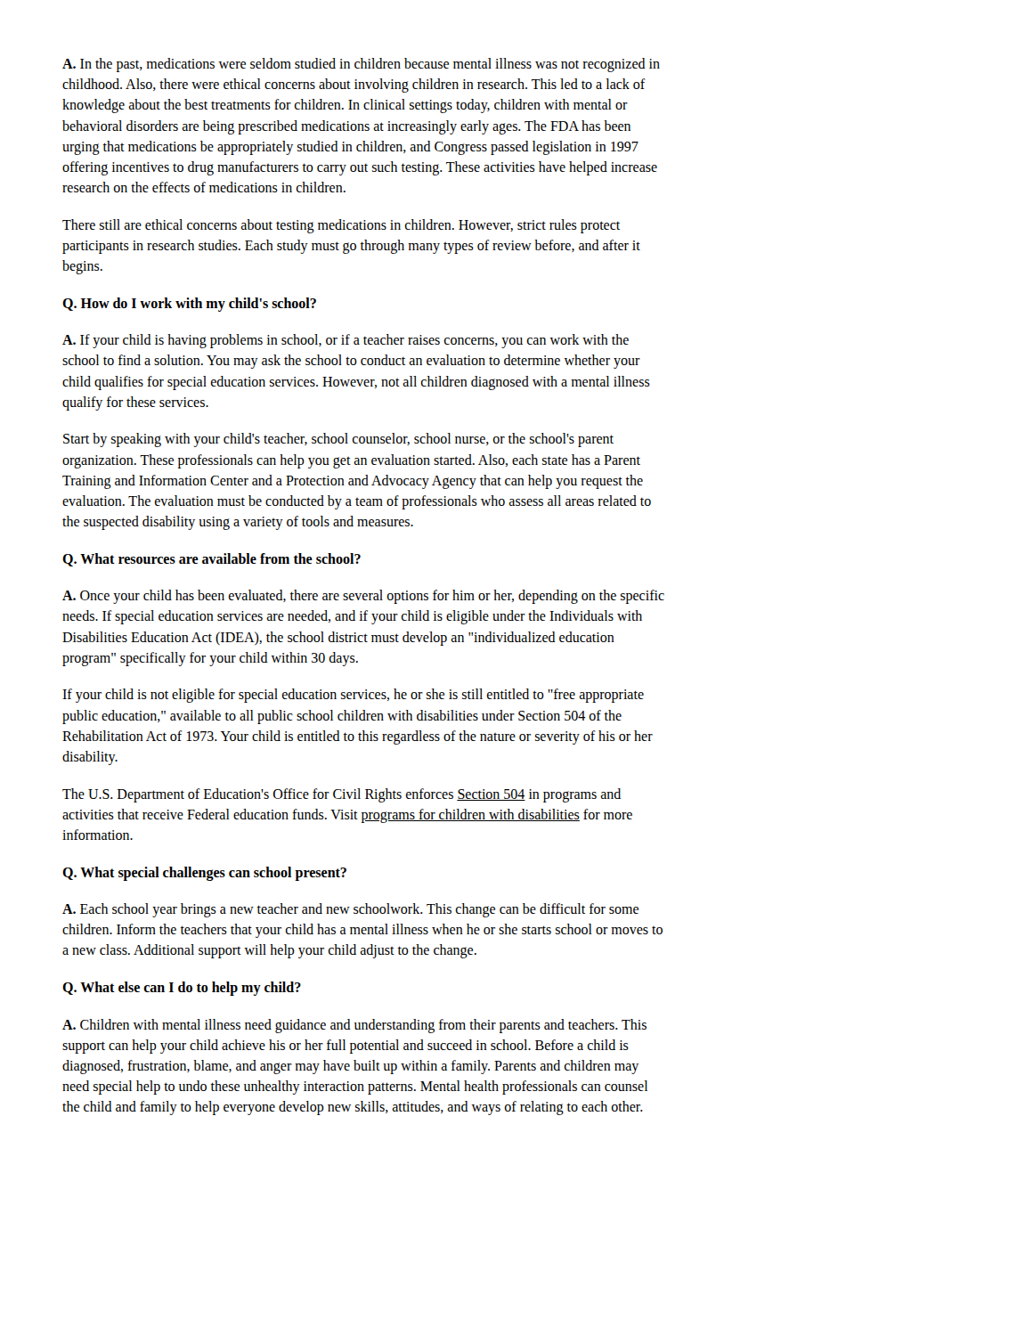A. In the past, medications were seldom studied in children because mental illness was not recognized in childhood. Also, there were ethical concerns about involving children in research. This led to a lack of knowledge about the best treatments for children. In clinical settings today, children with mental or behavioral disorders are being prescribed medications at increasingly early ages. The FDA has been urging that medications be appropriately studied in children, and Congress passed legislation in 1997 offering incentives to drug manufacturers to carry out such testing. These activities have helped increase research on the effects of medications in children.
There still are ethical concerns about testing medications in children. However, strict rules protect participants in research studies. Each study must go through many types of review before, and after it begins.
Q. How do I work with my child's school?
A. If your child is having problems in school, or if a teacher raises concerns, you can work with the school to find a solution. You may ask the school to conduct an evaluation to determine whether your child qualifies for special education services. However, not all children diagnosed with a mental illness qualify for these services.
Start by speaking with your child's teacher, school counselor, school nurse, or the school's parent organization. These professionals can help you get an evaluation started. Also, each state has a Parent Training and Information Center and a Protection and Advocacy Agency that can help you request the evaluation. The evaluation must be conducted by a team of professionals who assess all areas related to the suspected disability using a variety of tools and measures.
Q. What resources are available from the school?
A. Once your child has been evaluated, there are several options for him or her, depending on the specific needs. If special education services are needed, and if your child is eligible under the Individuals with Disabilities Education Act (IDEA), the school district must develop an "individualized education program" specifically for your child within 30 days.
If your child is not eligible for special education services, he or she is still entitled to "free appropriate public education," available to all public school children with disabilities under Section 504 of the Rehabilitation Act of 1973. Your child is entitled to this regardless of the nature or severity of his or her disability.
The U.S. Department of Education's Office for Civil Rights enforces Section 504 in programs and activities that receive Federal education funds. Visit programs for children with disabilities for more information.
Q. What special challenges can school present?
A. Each school year brings a new teacher and new schoolwork. This change can be difficult for some children. Inform the teachers that your child has a mental illness when he or she starts school or moves to a new class. Additional support will help your child adjust to the change.
Q. What else can I do to help my child?
A. Children with mental illness need guidance and understanding from their parents and teachers. This support can help your child achieve his or her full potential and succeed in school. Before a child is diagnosed, frustration, blame, and anger may have built up within a family. Parents and children may need special help to undo these unhealthy interaction patterns. Mental health professionals can counsel the child and family to help everyone develop new skills, attitudes, and ways of relating to each other.